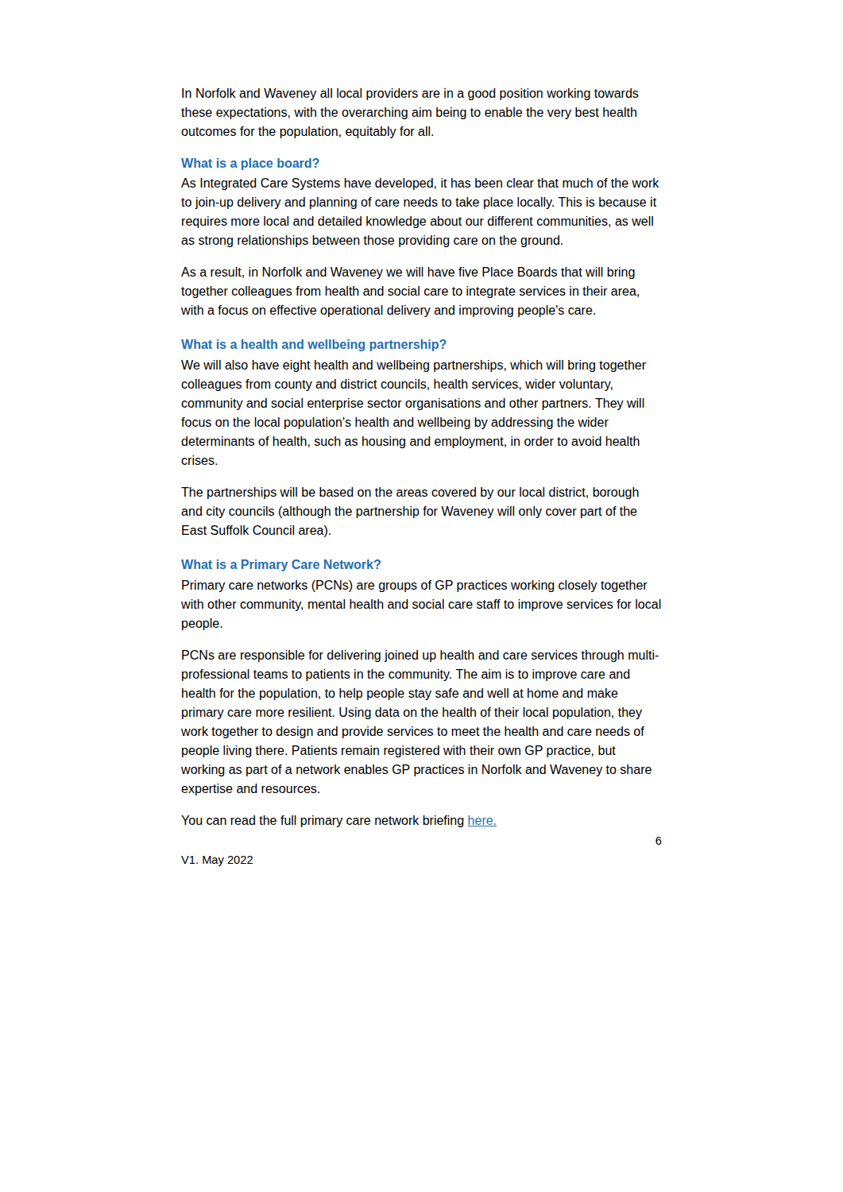In Norfolk and Waveney all local providers are in a good position working towards these expectations, with the overarching aim being to enable the very best health outcomes for the population, equitably for all.
What is a place board?
As Integrated Care Systems have developed, it has been clear that much of the work to join-up delivery and planning of care needs to take place locally. This is because it requires more local and detailed knowledge about our different communities, as well as strong relationships between those providing care on the ground.
As a result, in Norfolk and Waveney we will have five Place Boards that will bring together colleagues from health and social care to integrate services in their area, with a focus on effective operational delivery and improving people's care.
What is a health and wellbeing partnership?
We will also have eight health and wellbeing partnerships, which will bring together colleagues from county and district councils, health services, wider voluntary, community and social enterprise sector organisations and other partners. They will focus on the local population's health and wellbeing by addressing the wider determinants of health, such as housing and employment, in order to avoid health crises.
The partnerships will be based on the areas covered by our local district, borough and city councils (although the partnership for Waveney will only cover part of the East Suffolk Council area).
What is a Primary Care Network?
Primary care networks (PCNs) are groups of GP practices working closely together with other community, mental health and social care staff to improve services for local people.
PCNs are responsible for delivering joined up health and care services through multi-professional teams to patients in the community. The aim is to improve care and health for the population, to help people stay safe and well at home and make primary care more resilient. Using data on the health of their local population, they work together to design and provide services to meet the health and care needs of people living there. Patients remain registered with their own GP practice, but working as part of a network enables GP practices in Norfolk and Waveney to share expertise and resources.
You can read the full primary care network briefing here.
V1. May 2022
6